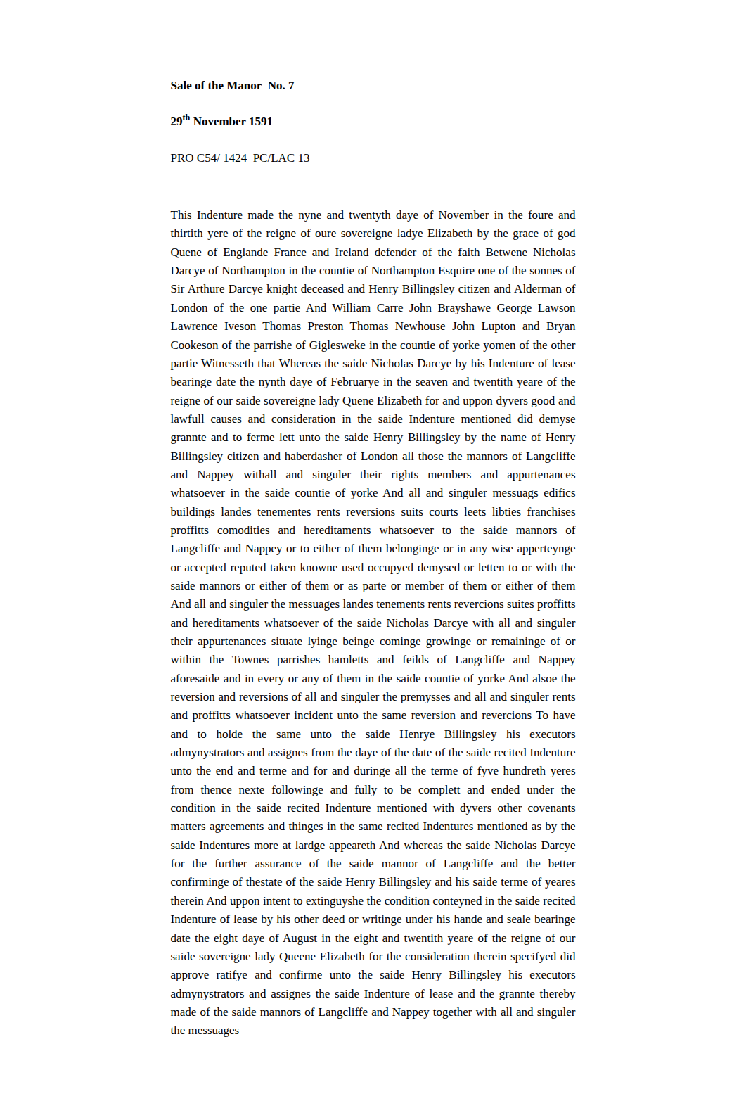Sale of the Manor No. 7
29th November 1591
PRO C54/ 1424 PC/LAC 13
This Indenture made the nyne and twentyth daye of November in the foure and thirtith yere of the reigne of oure sovereigne ladye Elizabeth by the grace of god Quene of Englande France and Ireland defender of the faith Betwene Nicholas Darcye of Northampton in the countie of Northampton Esquire one of the sonnes of Sir Arthure Darcye knight deceased and Henry Billingsley citizen and Alderman of London of the one partie And William Carre John Brayshawe George Lawson Lawrence Iveson Thomas Preston Thomas Newhouse John Lupton and Bryan Cookeson of the parrishe of Giglesweke in the countie of yorke yomen of the other partie Witnesseth that Whereas the saide Nicholas Darcye by his Indenture of lease bearinge date the nynth daye of Februarye in the seaven and twentith yeare of the reigne of our saide sovereigne lady Quene Elizabeth for and uppon dyvers good and lawfull causes and consideration in the saide Indenture mentioned did demyse grannte and to ferme lett unto the saide Henry Billingsley by the name of Henry Billingsley citizen and haberdasher of London all those the mannors of Langcliffe and Nappey withall and singuler their rights members and appurtenances whatsoever in the saide countie of yorke And all and singuler messuags edifics buildings landes tenementes rents reversions suits courts leets libties franchises proffitts comodities and hereditaments whatsoever to the saide mannors of Langcliffe and Nappey or to either of them belonginge or in any wise apperteynge or accepted reputed taken knowne used occupyed demysed or letten to or with the saide mannors or either of them or as parte or member of them or either of them And all and singuler the messuages landes tenements rents revercions suites proffitts and hereditaments whatsoever of the saide Nicholas Darcye with all and singuler their appurtenances situate lyinge beinge cominge growinge or remaininge of or within the Townes parrishes hamletts and feilds of Langcliffe and Nappey aforesaide and in every or any of them in the saide countie of yorke And alsoe the reversion and reversions of all and singuler the premysses and all and singuler rents and proffitts whatsoever incident unto the same reversion and revercions To have and to holde the same unto the saide Henrye Billingsley his executors admynystrators and assignes from the daye of the date of the saide recited Indenture unto the end and terme and for and duringe all the terme of fyve hundreth yeres from thence nexte followinge and fully to be complett and ended under the condition in the saide recited Indenture mentioned with dyvers other covenants matters agreements and thinges in the same recited Indentures mentioned as by the saide Indentures more at lardge appeareth And whereas the saide Nicholas Darcye for the further assurance of the saide mannor of Langcliffe and the better confirminge of thestate of the saide Henry Billingsley and his saide terme of yeares therein And uppon intent to extinguyshe the condition conteyned in the saide recited Indenture of lease by his other deed or writinge under his hande and seale bearinge date the eight daye of August in the eight and twentith yeare of the reigne of our saide sovereigne lady Queene Elizabeth for the consideration therein specifyed did approve ratifye and confirme unto the saide Henry Billingsley his executors admynystrators and assignes the saide Indenture of lease and the grannte thereby made of the saide mannors of Langcliffe and Nappey together with all and singuler the messuages